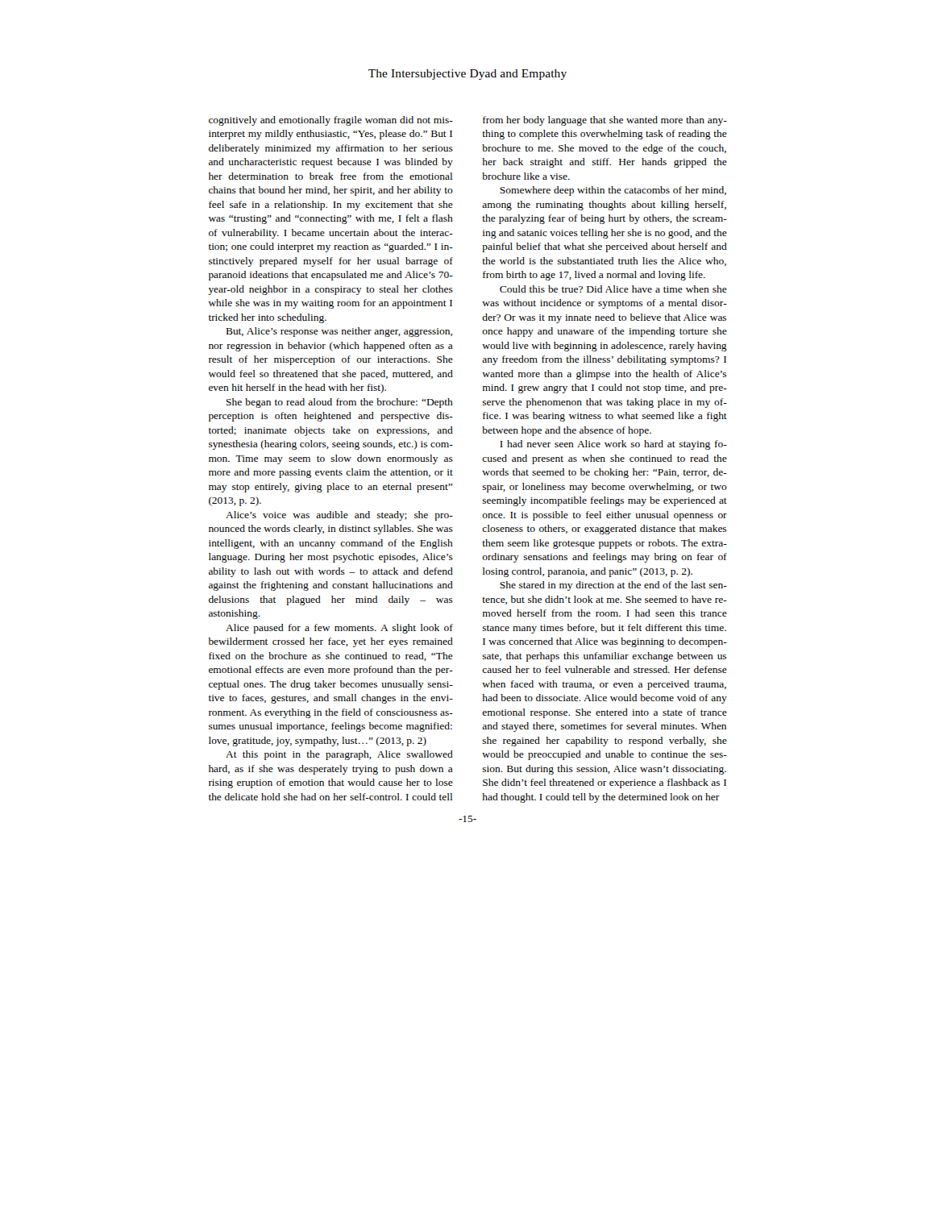The Intersubjective Dyad and Empathy
cognitively and emotionally fragile woman did not misinterpret my mildly enthusiastic, “Yes, please do.” But I deliberately minimized my affirmation to her serious and uncharacteristic request because I was blinded by her determination to break free from the emotional chains that bound her mind, her spirit, and her ability to feel safe in a relationship. In my excitement that she was “trusting” and “connecting” with me, I felt a flash of vulnerability. I became uncertain about the interaction; one could interpret my reaction as “guarded.” I instinctively prepared myself for her usual barrage of paranoid ideations that encapsulated me and Alice’s 70-year-old neighbor in a conspiracy to steal her clothes while she was in my waiting room for an appointment I tricked her into scheduling.
But, Alice’s response was neither anger, aggression, nor regression in behavior (which happened often as a result of her misperception of our interactions. She would feel so threatened that she paced, muttered, and even hit herself in the head with her fist).
She began to read aloud from the brochure: “Depth perception is often heightened and perspective distorted; inanimate objects take on expressions, and synesthesia (hearing colors, seeing sounds, etc.) is common. Time may seem to slow down enormously as more and more passing events claim the attention, or it may stop entirely, giving place to an eternal present” (2013, p. 2).
Alice’s voice was audible and steady; she pronounced the words clearly, in distinct syllables. She was intelligent, with an uncanny command of the English language. During her most psychotic episodes, Alice’s ability to lash out with words – to attack and defend against the frightening and constant hallucinations and delusions that plagued her mind daily – was astonishing.
Alice paused for a few moments. A slight look of bewilderment crossed her face, yet her eyes remained fixed on the brochure as she continued to read, “The emotional effects are even more profound than the perceptual ones. The drug taker becomes unusually sensitive to faces, gestures, and small changes in the environment. As everything in the field of consciousness assumes unusual importance, feelings become magnified: love, gratitude, joy, sympathy, lust…” (2013, p. 2)
At this point in the paragraph, Alice swallowed hard, as if she was desperately trying to push down a rising eruption of emotion that would cause her to lose the delicate hold she had on her self-control. I could tell from her body language that she wanted more than anything to complete this overwhelming task of reading the brochure to me. She moved to the edge of the couch, her back straight and stiff. Her hands gripped the brochure like a vise.
Somewhere deep within the catacombs of her mind, among the ruminating thoughts about killing herself, the paralyzing fear of being hurt by others, the screaming and satanic voices telling her she is no good, and the painful belief that what she perceived about herself and the world is the substantiated truth lies the Alice who, from birth to age 17, lived a normal and loving life.
Could this be true? Did Alice have a time when she was without incidence or symptoms of a mental disorder? Or was it my innate need to believe that Alice was once happy and unaware of the impending torture she would live with beginning in adolescence, rarely having any freedom from the illness’ debilitating symptoms? I wanted more than a glimpse into the health of Alice’s mind. I grew angry that I could not stop time, and preserve the phenomenon that was taking place in my office. I was bearing witness to what seemed like a fight between hope and the absence of hope.
I had never seen Alice work so hard at staying focused and present as when she continued to read the words that seemed to be choking her: “Pain, terror, despair, or loneliness may become overwhelming, or two seemingly incompatible feelings may be experienced at once. It is possible to feel either unusual openness or closeness to others, or exaggerated distance that makes them seem like grotesque puppets or robots. The extraordinary sensations and feelings may bring on fear of losing control, paranoia, and panic” (2013, p. 2).
She stared in my direction at the end of the last sentence, but she didn’t look at me. She seemed to have removed herself from the room. I had seen this trance stance many times before, but it felt different this time. I was concerned that Alice was beginning to decompensate, that perhaps this unfamiliar exchange between us caused her to feel vulnerable and stressed. Her defense when faced with trauma, or even a perceived trauma, had been to dissociate. Alice would become void of any emotional response. She entered into a state of trance and stayed there, sometimes for several minutes. When she regained her capability to respond verbally, she would be preoccupied and unable to continue the session. But during this session, Alice wasn’t dissociating. She didn’t feel threatened or experience a flashback as I had thought. I could tell by the determined look on her
-15-